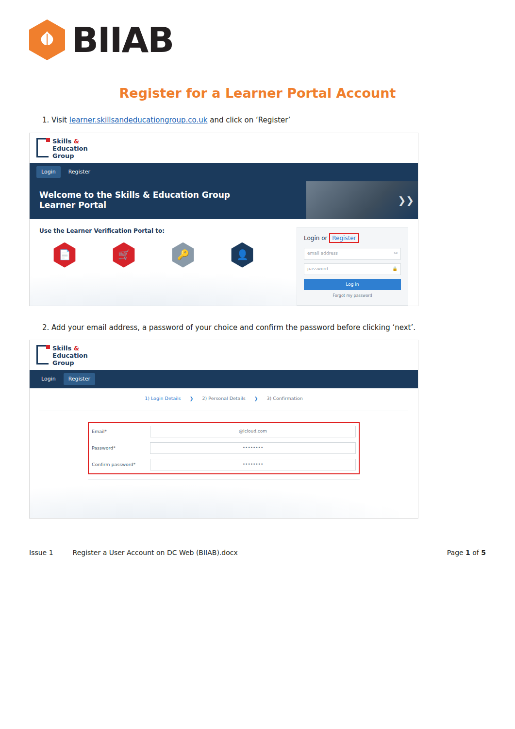BIIAB
Register for a Learner Portal Account
Visit learner.skillsandeducationgroup.co.uk and click on ‘Register’
Skills &
Education
Group
Login Register
❯❯
Welcome to the Skills & Education Group
Learner Portal
Use the Learner Verification Portal to:
📄
View electronic qualification and other secure documents.
🛒
Order printed copies of qualification and other secure documents.
🔑
Share your electronic documents with third parties by creating connections.
👤
Keep your personal details up to date by managing your profile.
Login or Register
email address✉
password🔒
Log in
Forgot my password
Add your email address, a password of your choice and confirm the password before clicking ‘next’.
Skills &
Education
Group
Login Register
1) Login Details ❯ 2) Personal Details ❯ 3) Confirmation
Email*
@icloud.com
Password*
••••••••
Confirm password*
••••••••
NEXT
Issue 1
Register a User Account on DC Web (BIIAB).docx
Page 1 of 5